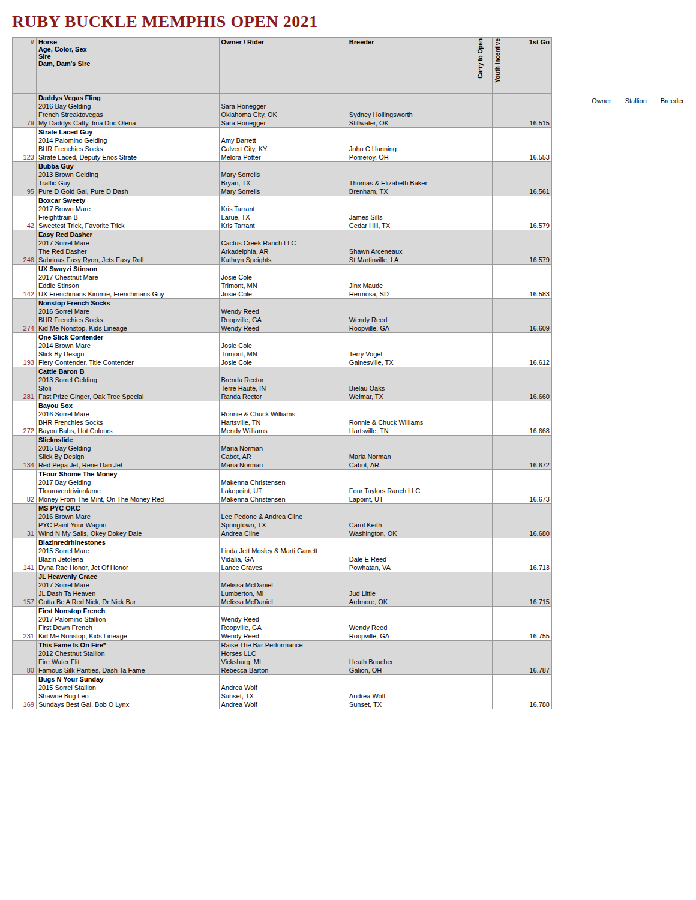RUBY BUCKLE MEMPHIS OPEN 2021
| # | Horse Age, Color, Sex Sire Dam, Dam's Sire | Owner / Rider | Breeder | Carry to Open | Youth Incentive | 1st Go |
| --- | --- | --- | --- | --- | --- | --- |
| | Daddys Vegas Fling | | | | | |
| | 2016 Bay Gelding | Sara Honegger | | | | |
| | French Streaktovegas | Oklahoma City, OK | Sydney Hollingsworth | | | |
| 79 | My Daddys Catty, Ima Doc Olena | Sara Honegger | Stillwater, OK | | | 16.515 |
| | Strate Laced Guy | | | | | |
| | 2014 Palomino Gelding | Amy Barrett | | | | |
| | BHR Frenchies Socks | Calvert City, KY | John C Hanning | | | |
| 123 | Strate Laced, Deputy Enos Strate | Melora Potter | Pomeroy, OH | | | 16.553 |
| | Bubba Guy | | | | | |
| | 2013 Brown Gelding | Mary Sorrells | | | | |
| | Traffic Guy | Bryan, TX | Thomas & Elizabeth Baker | | | |
| 95 | Pure D Gold Gal, Pure D Dash | Mary Sorrells | Brenham, TX | | | 16.561 |
| | Boxcar Sweety | | | | | |
| | 2017 Brown Mare | Kris Tarrant | | | | |
| | Freighttrain B | Larue, TX | James Sills | | | |
| 42 | Sweetest Trick, Favorite Trick | Kris Tarrant | Cedar Hill, TX | | | 16.579 |
| | Easy Red Dasher | | | | | |
| | 2017 Sorrel Mare | Cactus Creek Ranch LLC | | | | |
| | The Red Dasher | Arkadelphia, AR | Shawn Arceneaux | | | |
| 246 | Sabrinas Easy Ryon, Jets Easy Roll | Kathryn Speights | St Martinville, LA | | | 16.579 |
| | UX Swayzi Stinson | | | | | |
| | 2017 Chestnut Mare | Josie Cole | | | | |
| | Eddie Stinson | Trimont, MN | Jinx Maude | | | |
| 142 | UX Frenchmans Kimmie, Frenchmans Guy | Josie Cole | Hermosa, SD | | | 16.583 |
| | Nonstop French Socks | | | | | |
| | 2016 Sorrel Mare | Wendy Reed | | | | |
| | BHR Frenchies Socks | Roopville, GA | Wendy Reed | | | |
| 274 | Kid Me Nonstop, Kids Lineage | Wendy Reed | Roopville, GA | | | 16.609 |
| | One Slick Contender | | | | | |
| | 2014 Brown Mare | Josie Cole | | | | |
| | Slick By Design | Trimont, MN | Terry Vogel | | | |
| 193 | Fiery Contender, Title Contender | Josie Cole | Gainesville, TX | | | 16.612 |
| | Cattle Baron B | | | | | |
| | 2013 Sorrel Gelding | Brenda Rector | | | | |
| | Stoli | Terre Haute, IN | Bielau Oaks | | | |
| 281 | Fast Prize Ginger, Oak Tree Special | Randa Rector | Weimar, TX | | | 16.660 |
| | Bayou Sox | | | | | |
| | 2016 Sorrel Mare | Ronnie & Chuck Williams | | | | |
| | BHR Frenchies Socks | Hartsville, TN | Ronnie & Chuck Williams | | | |
| 272 | Bayou Babs, Hot Colours | Mendy Williams | Hartsville, TN | | | 16.668 |
| | Slicknslide | | | | | |
| | 2015 Bay Gelding | Maria Norman | | | | |
| | Slick By Design | Cabot, AR | Maria Norman | | | |
| 134 | Red Pepa Jet, Rene Dan Jet | Maria Norman | Cabot, AR | | | 16.672 |
| | TFour Shome The Money | | | | | |
| | 2017 Bay Gelding | Makenna Christensen | | | | |
| | Tfouroverdrivinnfame | Lakepoint, UT | Four Taylors Ranch LLC | | | |
| 82 | Money From The Mint, On The Money Red | Makenna Christensen | Lapoint, UT | | | 16.673 |
| | MS PYC OKC | | | | | |
| | 2016 Brown Mare | Lee Pedone & Andrea Cline | | | | |
| | PYC Paint Your Wagon | Springtown, TX | Carol Keith | | | |
| 31 | Wind N My Sails, Okey Dokey Dale | Andrea Cline | Washington, OK | | | 16.680 |
| | Blazinredrhinestones | | | | | |
| | 2015 Sorrel Mare | Linda Jett Mosley & Marti Garrett | | | | |
| | Blazin Jetolena | Vidalia, GA | Dale E Reed | | | |
| 141 | Dyna Rae Honor, Jet Of Honor | Lance Graves | Powhatan, VA | | | 16.713 |
| | JL Heavenly Grace | | | | | |
| | 2017 Sorrel Mare | Melissa McDaniel | | | | |
| | JL Dash Ta Heaven | Lumberton, MI | Jud Little | | | |
| 157 | Gotta Be A Red Nick, Dr Nick Bar | Melissa McDaniel | Ardmore, OK | | | 16.715 |
| | First Nonstop French | | | | | |
| | 2017 Palomino Stallion | Wendy Reed | | | | |
| | First Down French | Roopville, GA | Wendy Reed | | | |
| 231 | Kid Me Nonstop, Kids Lineage | Wendy Reed | Roopville, GA | | | 16.755 |
| | This Fame Is On Fire* | Raise The Bar Performance | | | | |
| | 2012 Chestnut Stallion | Horses LLC | | | | |
| | Fire Water Flit | Vicksburg, MI | Heath Boucher | | | |
| 80 | Famous Silk Panties, Dash Ta Fame | Rebecca Barton | Galion, OH | | | 16.787 |
| | Bugs N Your Sunday | | | | | |
| | 2015 Sorrel Stallion | Andrea Wolf | | | | |
| | Shawne Bug Leo | Sunset, TX | Andrea Wolf | | | |
| 169 | Sundays Best Gal, Bob O Lynx | Andrea Wolf | Sunset, TX | | | 16.788 |
Owner Stallion Breeder